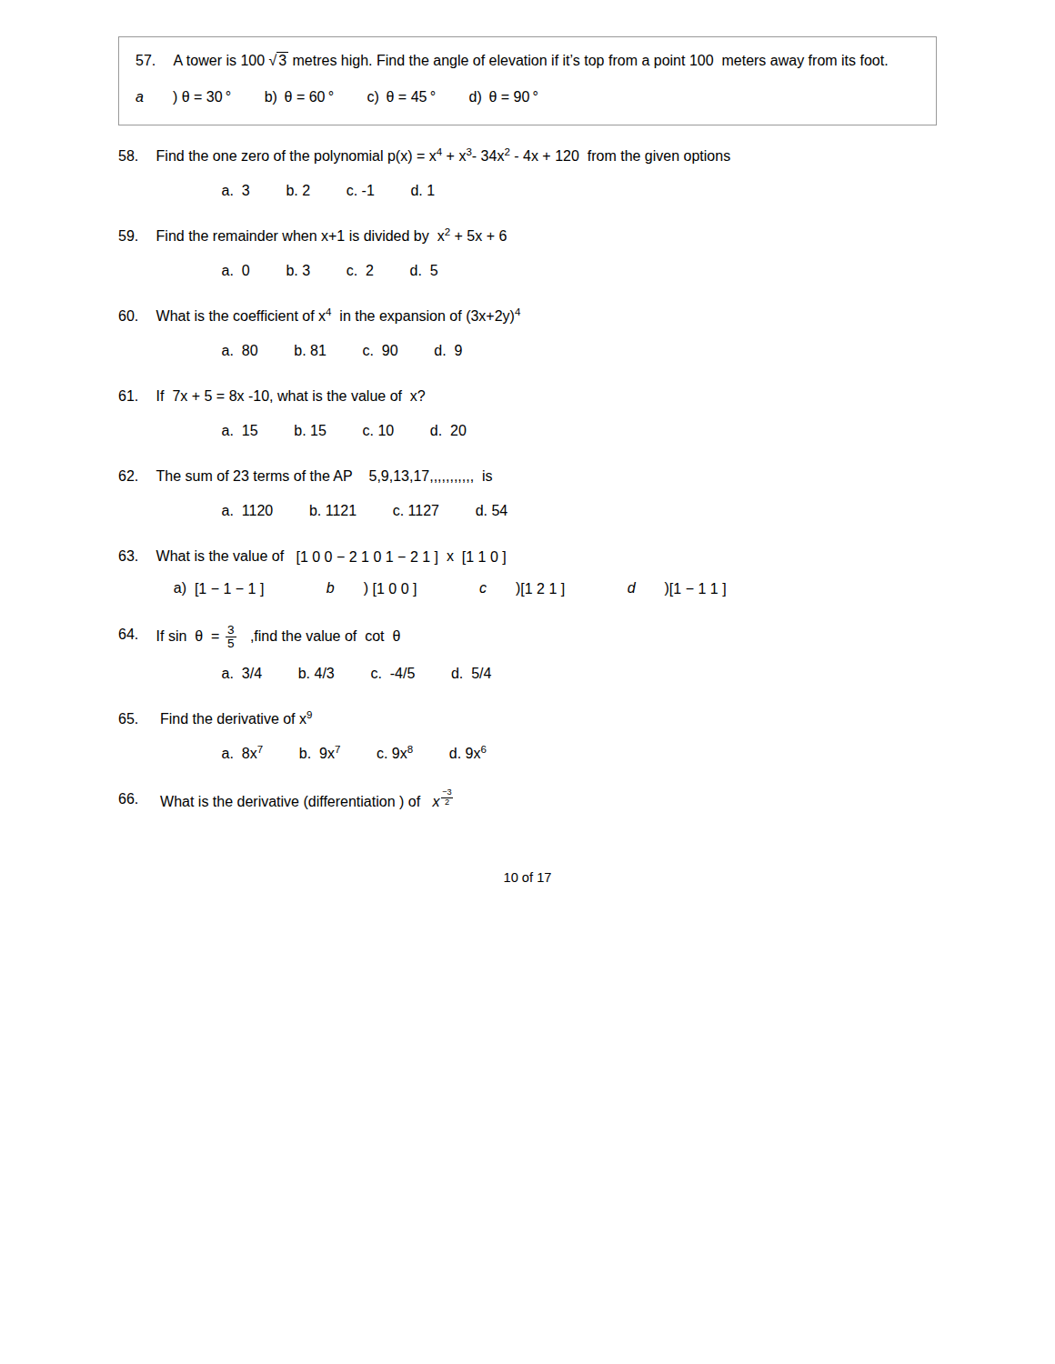57. A tower is 100 √3 metres high. Find the angle of elevation if it’s top from a point 100 meters away from its foot.
a) θ = 30 ° b)  θ = 60 ° c)  θ = 45 ° d)  θ = 90 °
58. Find the one zero of the polynomial p(x) = x4 + x3- 34x2 - 4x + 120 from the given options
a. 3 b. 2 c. -1 d. 1
59. Find the remainder when x+1 is divided by x2 + 5x + 6
a. 0 b. 3 c. 2 d. 5
60. What is the coefficient of x4 in the expansion of (3x+2y)4
a. 80 b. 81 c. 90 d. 9
61. If 7x + 5 = 8x -10, what is the value of x?
a. 15 b. 15 c. 10 d. 20
62. The sum of 23 terms of the AP 5,9,13,17,,,,,,,,,,, is
a. 1120 b. 1121 c. 1127 d. 54
63. What is the value of [1 0 0 − 2 1 0 1 − 2 1 ] x [1 1 0 ]
a) [1 − 1 − 1 ] b) [1 0 0 ] c)[1 2 1 ] d)[1 − 1 1 ]
64. If sin θ = 35 ,find the value of cot θ
a. 3/4 b. 4/3 c. -4/5 d. 5/4
65. Find the derivative of x9
a. 8x7 b. 9x7 c. 9x8 d. 9x6
66. What is the derivative (differentiation ) of x−32
10 of 17